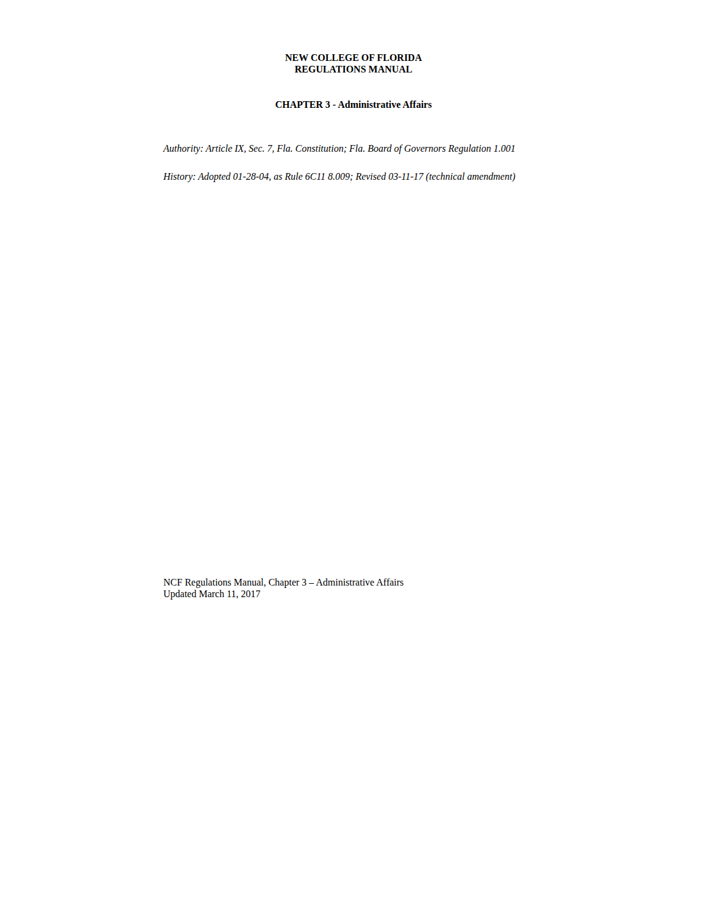NEW COLLEGE OF FLORIDA REGULATIONS MANUAL
CHAPTER 3 - Administrative Affairs
Authority: Article IX, Sec. 7, Fla. Constitution; Fla. Board of Governors Regulation 1.001
History: Adopted 01-28-04, as Rule 6C11 8.009; Revised 03-11-17 (technical amendment)
NCF Regulations Manual, Chapter 3 – Administrative Affairs Updated March 11, 2017